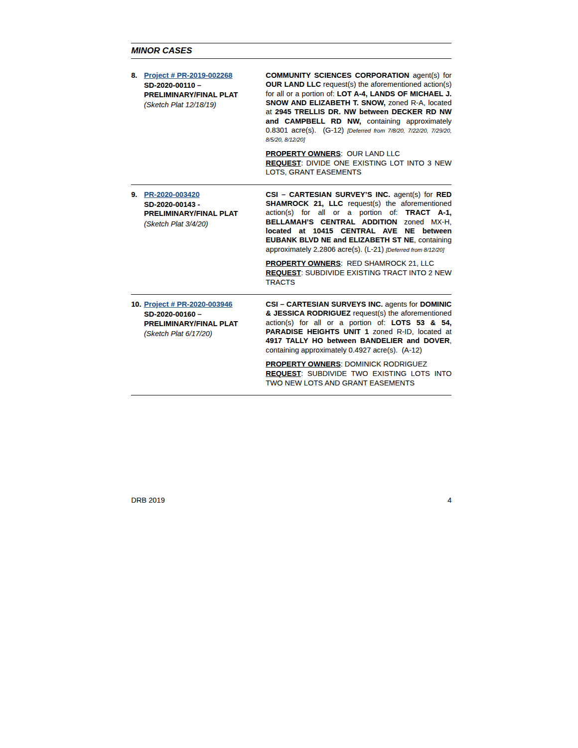MINOR CASES
| 8. | Project # PR-2019-002268 SD-2020-00110 – PRELIMINARY/FINAL PLAT (Sketch Plat 12/18/19) | COMMUNITY SCIENCES CORPORATION agent(s) for OUR LAND LLC request(s) the aforementioned action(s) for all or a portion of: LOT A-4, LANDS OF MICHAEL J. SNOW AND ELIZABETH T. SNOW, zoned R-A, located at 2945 TRELLIS DR. NW between DECKER RD NW and CAMPBELL RD NW, containing approximately 0.8301 acre(s). (G-12) [Deferred from 7/8/20, 7/22/20, 7/29/20, 8/5/20, 8/12/20] PROPERTY OWNERS : OUR LAND LLC REQUEST : DIVIDE ONE EXISTING LOT INTO 3 NEW LOTS, GRANT EASEMENTS |
| 9. | PR-2020-003420 SD-2020-00143 - PRELIMINARY/FINAL PLAT (Sketch Plat 3/4/20) | CSI – CARTESIAN SURVEY’S INC. agent(s) for RED SHAMROCK 21, LLC request(s) the aforementioned action(s) for all or a portion of: TRACT A-1, BELLAMAH’S CENTRAL ADDITION zoned MX-H, located at 10415 CENTRAL AVE NE between EUBANK BLVD NE and ELIZABETH ST NE , containing approximately 2.2806 acre(s). (L-21) [Deferred from 8/12/20] PROPERTY OWNERS : RED SHAMROCK 21, LLC REQUEST : SUBDIVIDE EXISTING TRACT INTO 2 NEW TRACTS |
| 10. | Project # PR-2020-003946 SD-2020-00160 – PRELIMINARY/FINAL PLAT (Sketch Plat 6/17/20) | CSI – CARTESIAN SURVEYS INC. agents for DOMINIC & JESSICA RODRIGUEZ request(s) the aforementioned action(s) for all or a portion of: LOTS 53 & 54, PARADISE HEIGHTS UNIT 1 zoned R-ID, located at 4917 TALLY HO between BANDELIER and DOVER , containing approximately 0.4927 acre(s). (A-12) PROPERTY OWNERS : DOMINICK RODRIGUEZ REQUEST : SUBDIVIDE TWO EXISTING LOTS INTO TWO NEW LOTS AND GRANT EASEMENTS |
DRB 2019 4